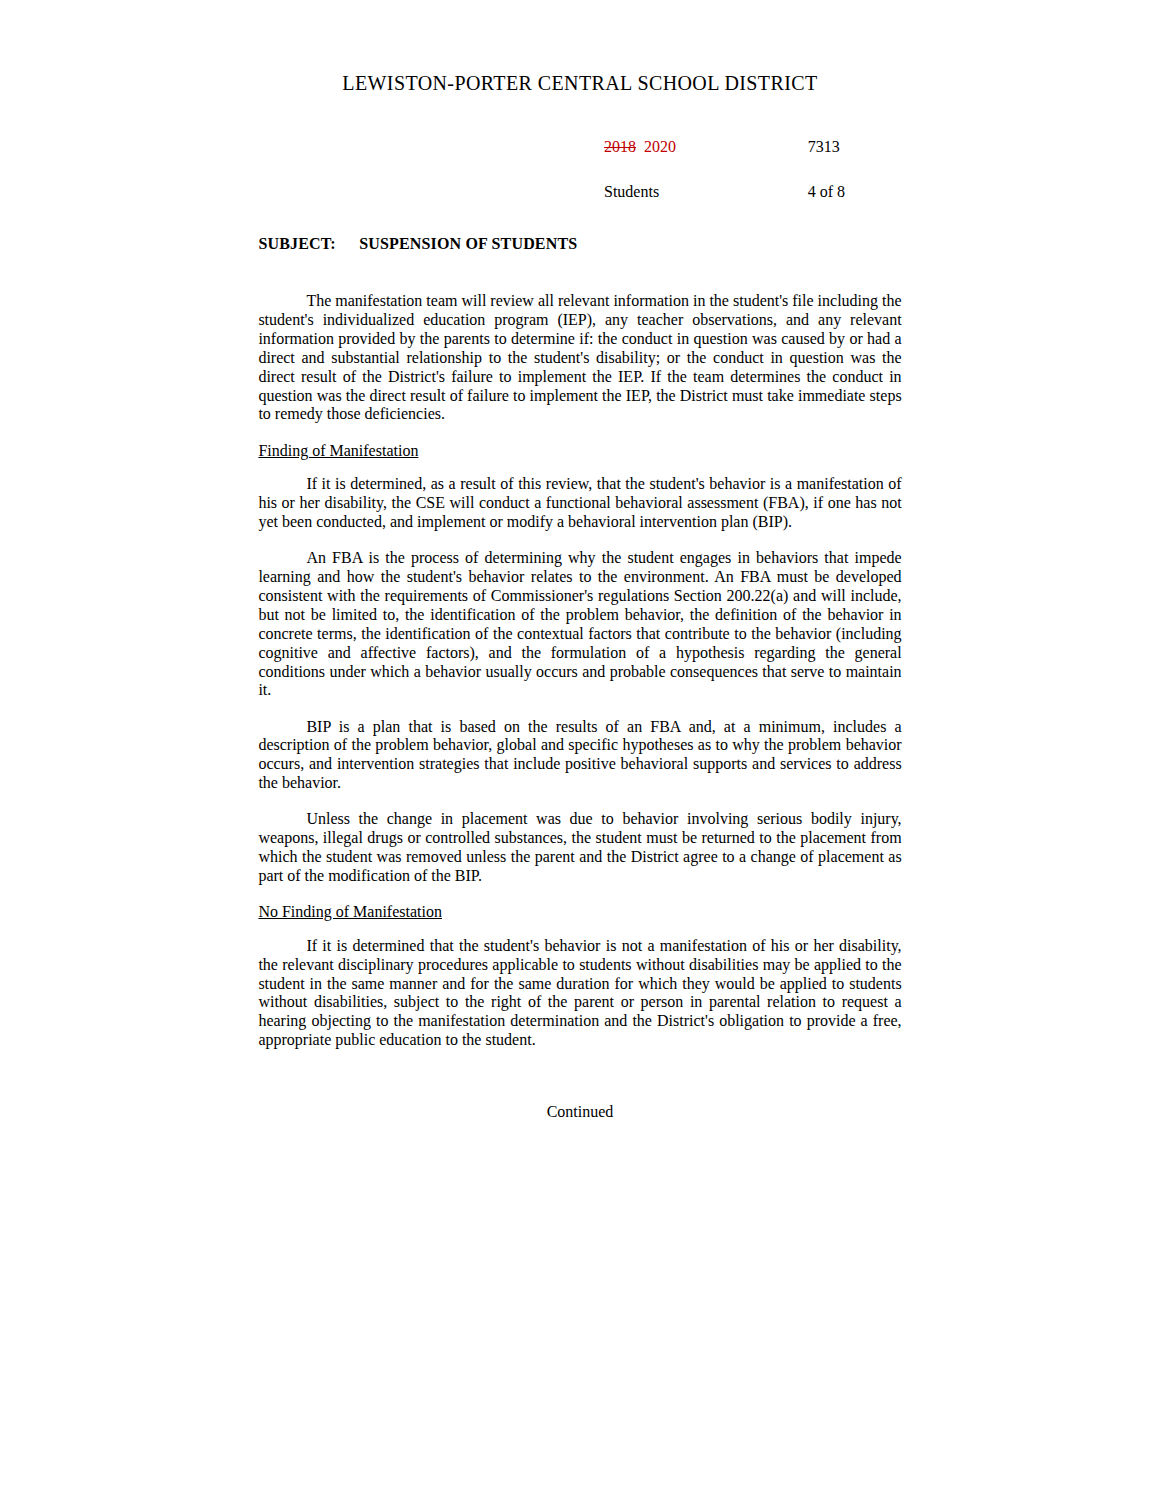LEWISTON-PORTER CENTRAL SCHOOL DISTRICT
2018 2020
7313
Students
4 of 8
SUBJECT: SUSPENSION OF STUDENTS
The manifestation team will review all relevant information in the student's file including the student's individualized education program (IEP), any teacher observations, and any relevant information provided by the parents to determine if: the conduct in question was caused by or had a direct and substantial relationship to the student's disability; or the conduct in question was the direct result of the District's failure to implement the IEP. If the team determines the conduct in question was the direct result of failure to implement the IEP, the District must take immediate steps to remedy those deficiencies.
Finding of Manifestation
If it is determined, as a result of this review, that the student's behavior is a manifestation of his or her disability, the CSE will conduct a functional behavioral assessment (FBA), if one has not yet been conducted, and implement or modify a behavioral intervention plan (BIP).
An FBA is the process of determining why the student engages in behaviors that impede learning and how the student's behavior relates to the environment. An FBA must be developed consistent with the requirements of Commissioner's regulations Section 200.22(a) and will include, but not be limited to, the identification of the problem behavior, the definition of the behavior in concrete terms, the identification of the contextual factors that contribute to the behavior (including cognitive and affective factors), and the formulation of a hypothesis regarding the general conditions under which a behavior usually occurs and probable consequences that serve to maintain it.
BIP is a plan that is based on the results of an FBA and, at a minimum, includes a description of the problem behavior, global and specific hypotheses as to why the problem behavior occurs, and intervention strategies that include positive behavioral supports and services to address the behavior.
Unless the change in placement was due to behavior involving serious bodily injury, weapons, illegal drugs or controlled substances, the student must be returned to the placement from which the student was removed unless the parent and the District agree to a change of placement as part of the modification of the BIP.
No Finding of Manifestation
If it is determined that the student's behavior is not a manifestation of his or her disability, the relevant disciplinary procedures applicable to students without disabilities may be applied to the student in the same manner and for the same duration for which they would be applied to students without disabilities, subject to the right of the parent or person in parental relation to request a hearing objecting to the manifestation determination and the District's obligation to provide a free, appropriate public education to the student.
Continued